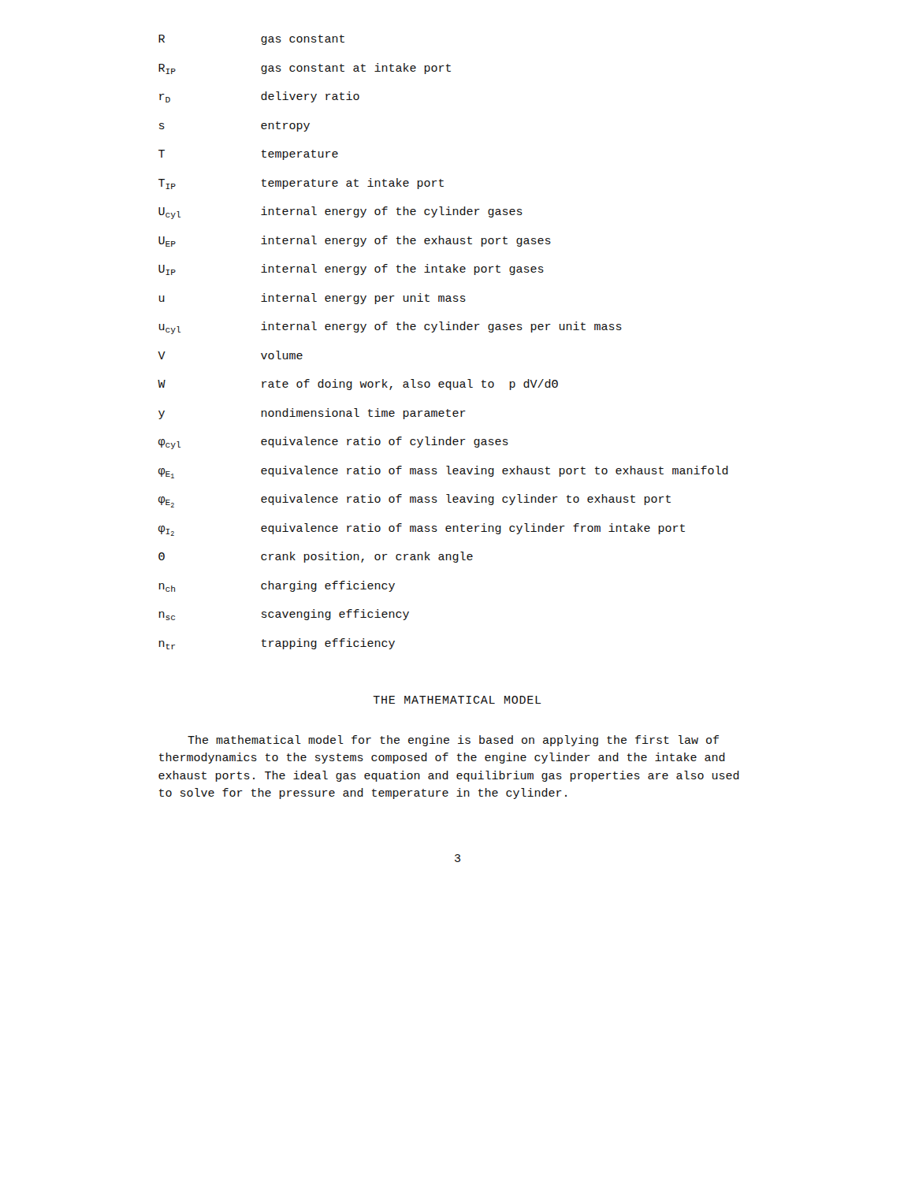R
gas constant
RIP
gas constant at intake port
rD
delivery ratio
s
entropy
T
temperature
TIP
temperature at intake port
Ucyl
internal energy of the cylinder gases
UEP
internal energy of the exhaust port gases
UIP
internal energy of the intake port gases
u
internal energy per unit mass
ucyl
internal energy of the cylinder gases per unit mass
V
volume
W
rate of doing work, also equal to p dV/dΘ
y
nondimensional time parameter
φcyl
equivalence ratio of cylinder gases
φE1
equivalence ratio of mass leaving exhaust port to exhaust manifold
φE2
equivalence ratio of mass leaving cylinder to exhaust port
φI2
equivalence ratio of mass entering cylinder from intake port
Θ
crank position, or crank angle
nch
charging efficiency
nsc
scavenging efficiency
ntr
trapping efficiency
THE MATHEMATICAL MODEL
The mathematical model for the engine is based on applying the first law of thermodynamics to the systems composed of the engine cylinder and the intake and exhaust ports. The ideal gas equation and equilibrium gas properties are also used to solve for the pressure and temperature in the cylinder.
3